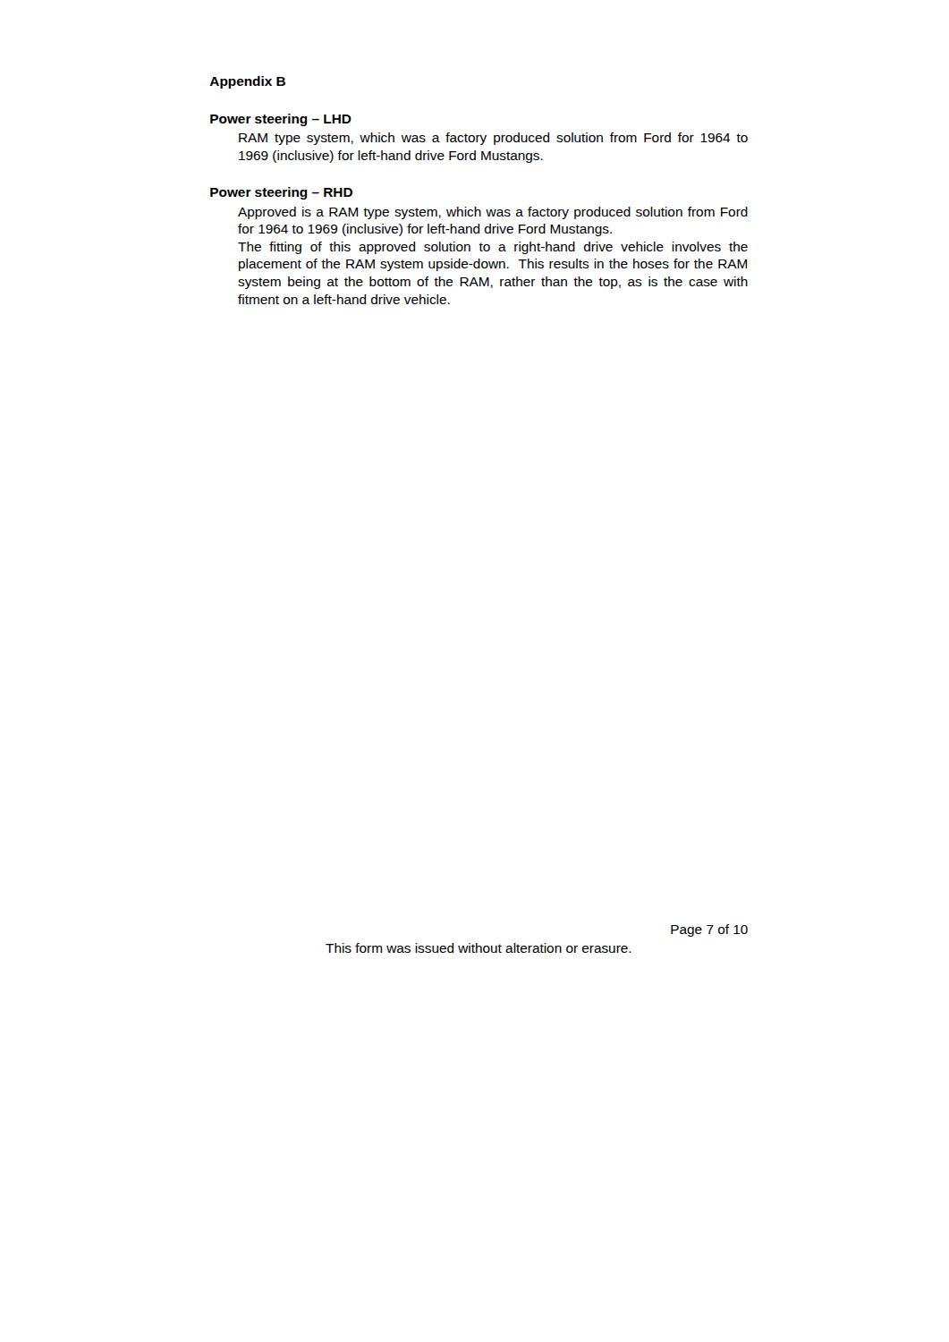Appendix B
Power steering – LHD
RAM type system, which was a factory produced solution from Ford for 1964 to 1969 (inclusive) for left-hand drive Ford Mustangs.
Power steering – RHD
Approved is a RAM type system, which was a factory produced solution from Ford for 1964 to 1969 (inclusive) for left-hand drive Ford Mustangs.
The fitting of this approved solution to a right-hand drive vehicle involves the placement of the RAM system upside-down. This results in the hoses for the RAM system being at the bottom of the RAM, rather than the top, as is the case with fitment on a left-hand drive vehicle.
Page 7 of 10
This form was issued without alteration or erasure.